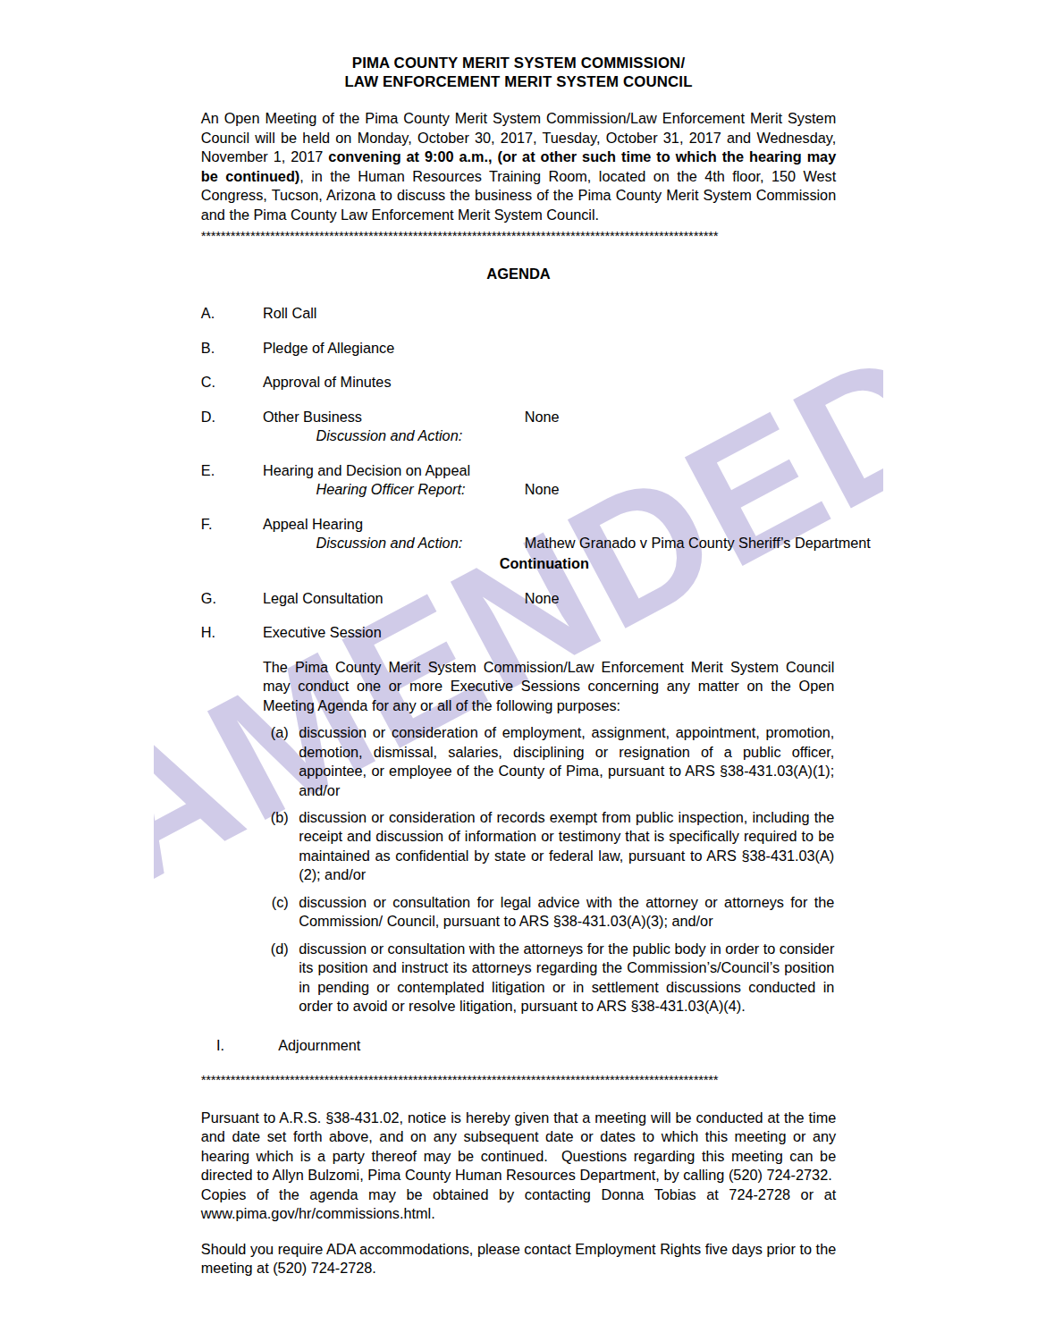AMENDED
PIMA COUNTY MERIT SYSTEM COMMISSION/
LAW ENFORCEMENT MERIT SYSTEM COUNCIL
An Open Meeting of the Pima County Merit System Commission/Law Enforcement Merit System Council will be held on Monday, October 30, 2017, Tuesday, October 31, 2017 and Wednesday, November 1, 2017 convening at 9:00 a.m., (or at other such time to which the hearing may be continued), in the Human Resources Training Room, located on the 4th floor, 150 West Congress, Tucson, Arizona to discuss the business of the Pima County Merit System Commission and the Pima County Law Enforcement Merit System Council.
*********************************************************************************************************
AGENDA
A. Roll Call
B. Pledge of Allegiance
C. Approval of Minutes
D. Other Business None
Discussion and Action:
E. Hearing and Decision on Appeal
Hearing Officer Report: None
F. Appeal Hearing
Discussion and Action: Mathew Granado v Pima County Sheriff’s Department
Continuation
G. Legal Consultation None
H. Executive Session
The Pima County Merit System Commission/Law Enforcement Merit System Council may conduct one or more Executive Sessions concerning any matter on the Open Meeting Agenda for any or all of the following purposes:
(a) discussion or consideration of employment, assignment, appointment, promotion, demotion, dismissal, salaries, disciplining or resignation of a public officer, appointee, or employee of the County of Pima, pursuant to ARS §38-431.03(A)(1); and/or
(b) discussion or consideration of records exempt from public inspection, including the receipt and discussion of information or testimony that is specifically required to be maintained as confidential by state or federal law, pursuant to ARS §38-431.03(A)(2); and/or
(c) discussion or consultation for legal advice with the attorney or attorneys for the Commission/ Council, pursuant to ARS §38-431.03(A)(3); and/or
(d) discussion or consultation with the attorneys for the public body in order to consider its position and instruct its attorneys regarding the Commission’s/Council’s position in pending or contemplated litigation or in settlement discussions conducted in order to avoid or resolve litigation, pursuant to ARS §38-431.03(A)(4).
I. Adjournment
*********************************************************************************************************
Pursuant to A.R.S. §38-431.02, notice is hereby given that a meeting will be conducted at the time and date set forth above, and on any subsequent date or dates to which this meeting or any hearing which is a party thereof may be continued. Questions regarding this meeting can be directed to Allyn Bulzomi, Pima County Human Resources Department, by calling (520) 724-2732. Copies of the agenda may be obtained by contacting Donna Tobias at 724-2728 or at www.pima.gov/hr/commissions.html.
Should you require ADA accommodations, please contact Employment Rights five days prior to the meeting at (520) 724-2728.